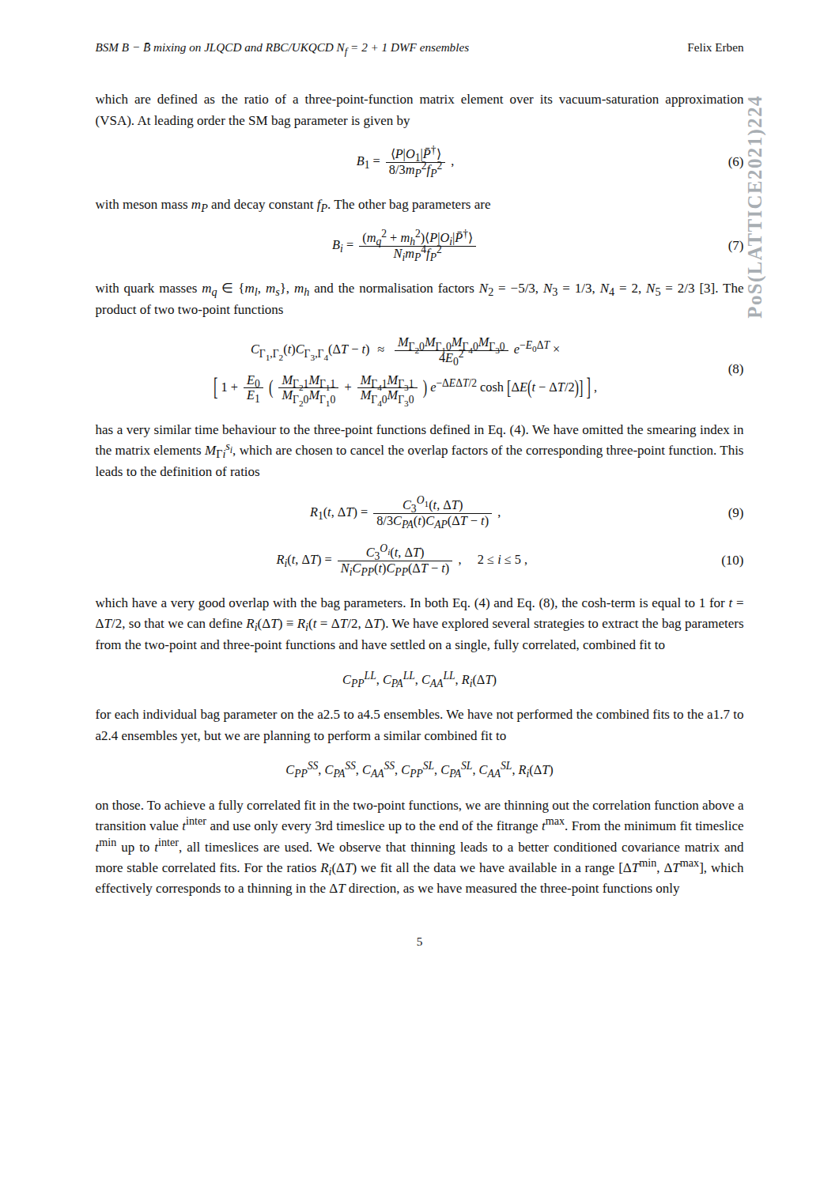PoS(LATTICE2021)224
BSM B − B̄ mixing on JLQCD and RBC/UKQCD Nf = 2 + 1 DWF ensembles
Felix Erben
which are defined as the ratio of a three-point-function matrix element over its vacuum-saturation approximation (VSA). At leading order the SM bag parameter is given by
B1 = ⟨P|O1|P̄†⟩ 8/3mP2fP2 ,
(6)
with meson mass mP and decay constant fP. The other bag parameters are
Bi = (mq2 + mh2)⟨P|Oi|P̄†⟩ NimP4fP2
(7)
with quark masses mq ∈ {ml, ms}, mh and the normalisation factors N2 = −5/3, N3 = 1/3, N4 = 2, N5 = 2/3 [3]. The product of two two-point functions
CΓ1,Γ2(t)CΓ3,Γ4(ΔT − t) ≈ MΓ20MΓ10MΓ40MΓ30 4E02 e−E0ΔT× [ 1 + E0 E1 ( MΓ21MΓ11 MΓ20MΓ10 + MΓ41MΓ31 MΓ40MΓ30 ) e−ΔEΔT/2 cosh [ΔE(t − ΔT/2)] ] ,
(8)
has a very similar time behaviour to the three-point functions defined in Eq. (4). We have omitted the smearing index in the matrix elements MΓisi, which are chosen to cancel the overlap factors of the corresponding three-point function. This leads to the definition of ratios
R1(t, ΔT) = C3O1(t, ΔT) 8/3CPA(t)CAP(ΔT − t) ,
(9)
Ri(t, ΔT) = C3Oi(t, ΔT) NiCPP(t)CPP(ΔT − t) , 2 ≤ i ≤ 5 ,
(10)
which have a very good overlap with the bag parameters. In both Eq. (4) and Eq. (8), the cosh-term is equal to 1 for t = ΔT/2, so that we can define Ri(ΔT) ≡ Ri(t = ΔT/2, ΔT). We have explored several strategies to extract the bag parameters from the two-point and three-point functions and have settled on a single, fully correlated, combined fit to
CPPLL, CPALL, CAALL, Ri(ΔT)
for each individual bag parameter on the a2.5 to a4.5 ensembles. We have not performed the combined fits to the a1.7 to a2.4 ensembles yet, but we are planning to perform a similar combined fit to
CPPSS, CPASS, CAASS, CPPSL, CPASL, CAASL, Ri(ΔT)
on those. To achieve a fully correlated fit in the two-point functions, we are thinning out the correlation function above a transition value tinter and use only every 3rd timeslice up to the end of the fitrange tmax. From the minimum fit timeslice tmin up to tinter, all timeslices are used. We observe that thinning leads to a better conditioned covariance matrix and more stable correlated fits. For the ratios Ri(ΔT) we fit all the data we have available in a range [ΔTmin, ΔTmax], which effectively corresponds to a thinning in the ΔT direction, as we have measured the three-point functions only
5